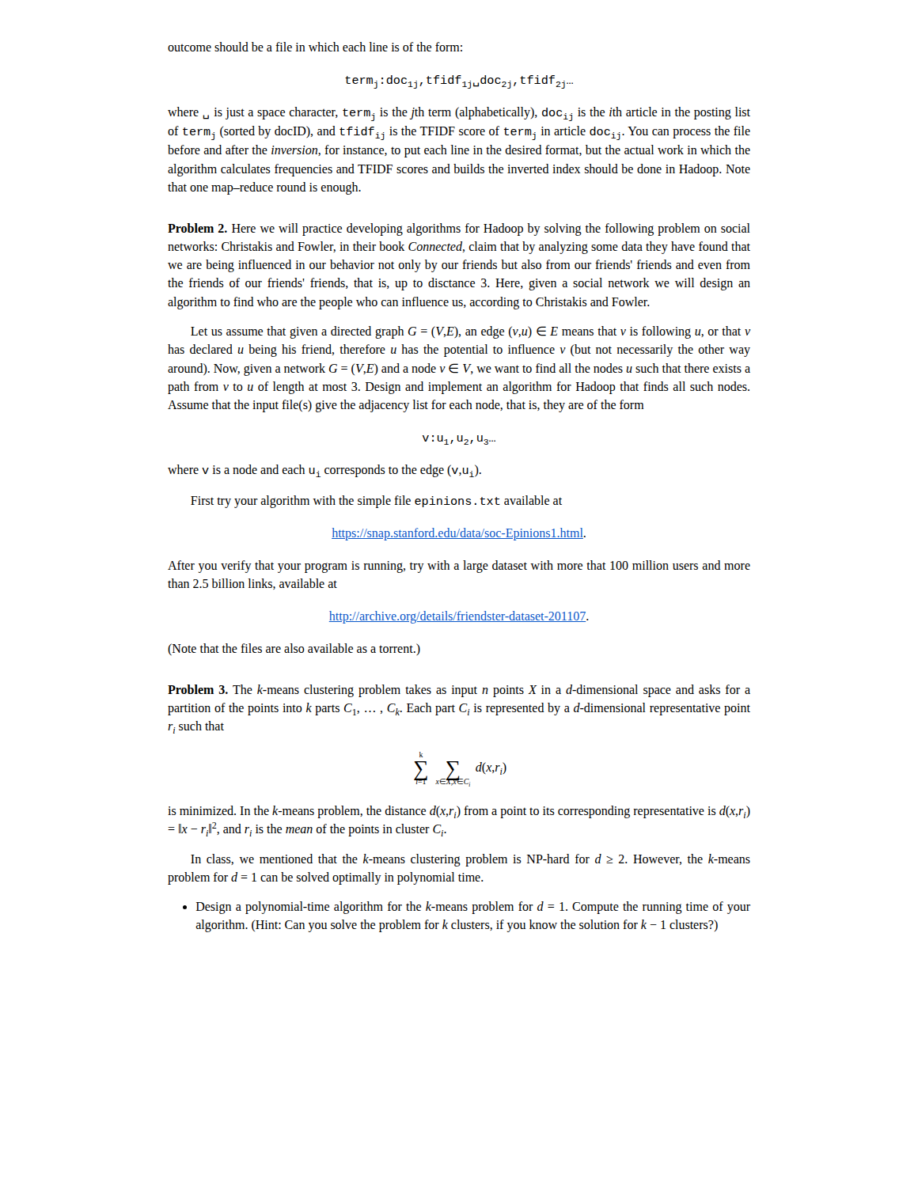outcome should be a file in which each line is of the form:
termj:doc1j,tfidf1j␣doc2j,tfidf2j…
where ␣ is just a space character, termj is the jth term (alphabetically), docij is the ith article in the posting list of termj (sorted by docID), and tfidfij is the TFIDF score of termj in article docij. You can process the file before and after the inversion, for instance, to put each line in the desired format, but the actual work in which the algorithm calculates frequencies and TFIDF scores and builds the inverted index should be done in Hadoop. Note that one map–reduce round is enough.
Problem 2. Here we will practice developing algorithms for Hadoop by solving the following problem on social networks: Christakis and Fowler, in their book Connected, claim that by analyzing some data they have found that we are being influenced in our behavior not only by our friends but also from our friends' friends and even from the friends of our friends' friends, that is, up to disctance 3. Here, given a social network we will design an algorithm to find who are the people who can influence us, according to Christakis and Fowler.
Let us assume that given a directed graph G = (V,E), an edge (v,u) ∈ E means that v is following u, or that v has declared u being his friend, therefore u has the potential to influence v (but not necessarily the other way around). Now, given a network G = (V,E) and a node v ∈ V, we want to find all the nodes u such that there exists a path from v to u of length at most 3. Design and implement an algorithm for Hadoop that finds all such nodes. Assume that the input file(s) give the adjacency list for each node, that is, they are of the form
v:u1,u2,u3…
where v is a node and each ui corresponds to the edge (v,ui).
First try your algorithm with the simple file epinions.txt available at
https://snap.stanford.edu/data/soc-Epinions1.html.
After you verify that your program is running, try with a large dataset with more that 100 million users and more than 2.5 billion links, available at
http://archive.org/details/friendster-dataset-201107.
(Note that the files are also available as a torrent.)
Problem 3. The k-means clustering problem takes as input n points X in a d-dimensional space and asks for a partition of the points into k parts C1, … , Ck. Each part Ci is represented by a d-dimensional representative point ri such that
k∑i=1 ∑x∈X,x∈Ci d(x,ri)
is minimized. In the k-means problem, the distance d(x,ri) from a point to its corresponding representative is d(x,ri) = ‖x − ri‖2, and ri is the mean of the points in cluster Ci.
In class, we mentioned that the k-means clustering problem is NP-hard for d ≥ 2. However, the k-means problem for d = 1 can be solved optimally in polynomial time.
Design a polynomial-time algorithm for the k-means problem for d = 1. Compute the running time of your algorithm. (Hint: Can you solve the problem for k clusters, if you know the solution for k − 1 clusters?)